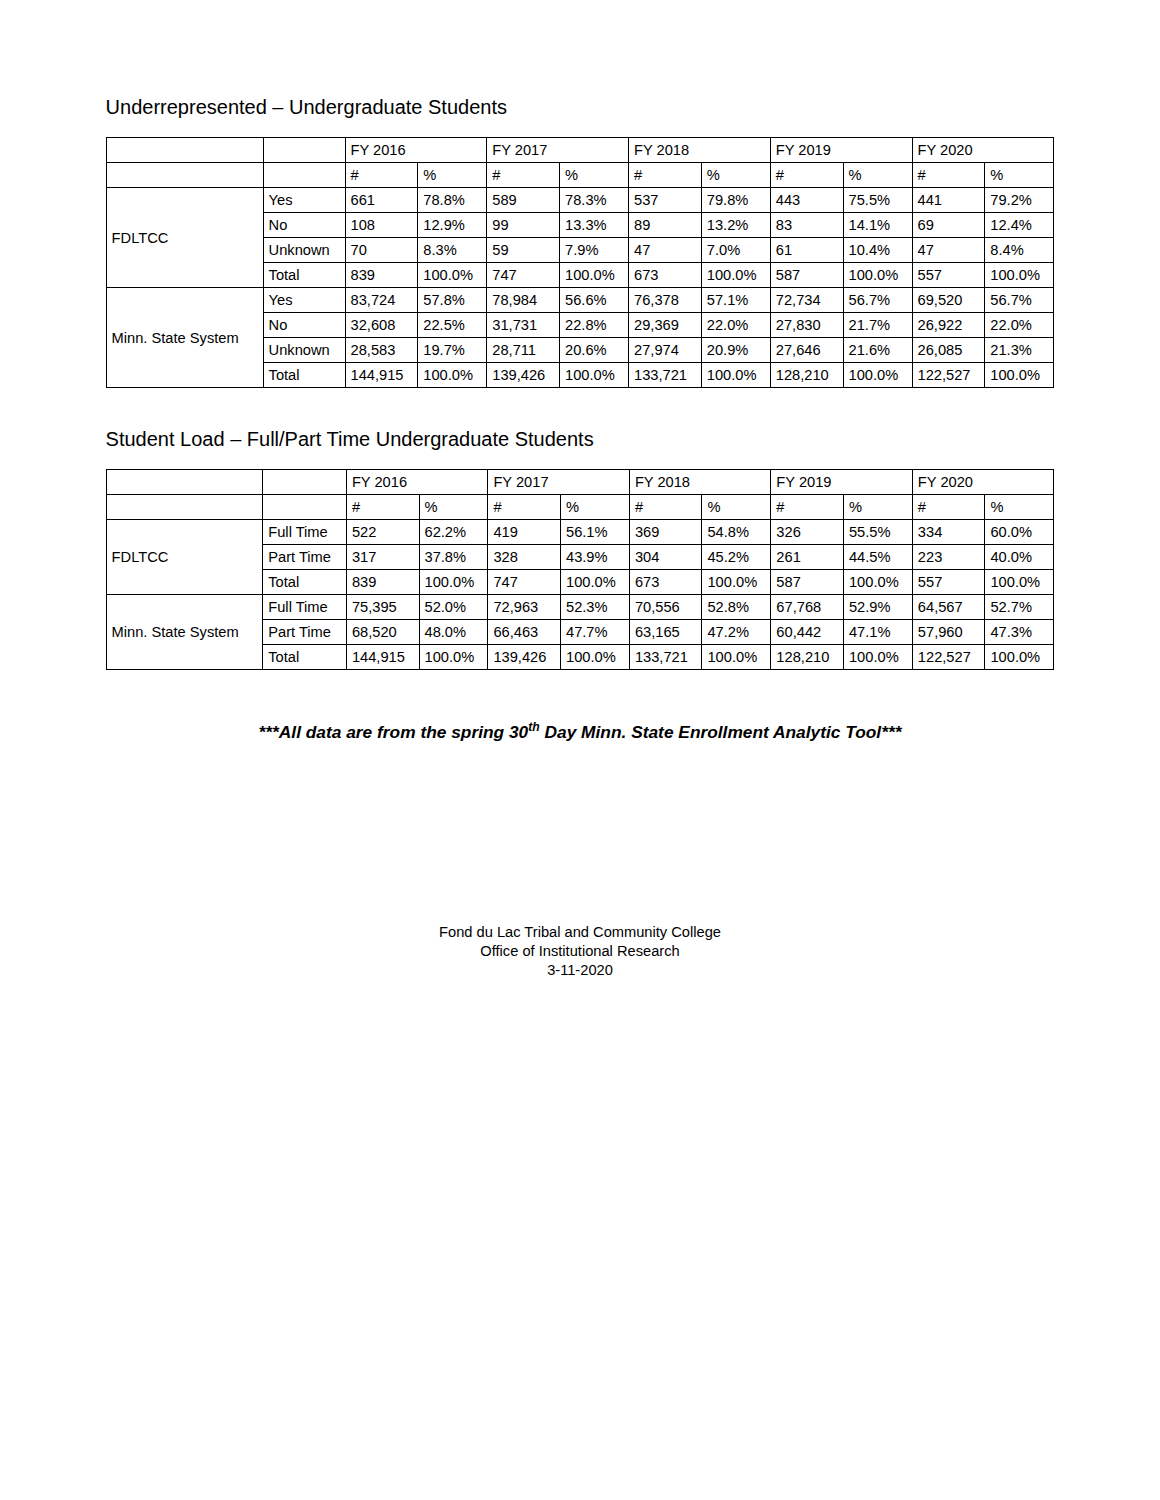Underrepresented – Undergraduate Students
| | | FY 2016 | FY 2017 | FY 2018 | FY 2019 | FY 2020 |
| | | # | % | # | % | # | % | # | % | # | % |
| FDLTCC | Yes | 661 | 78.8% | 589 | 78.3% | 537 | 79.8% | 443 | 75.5% | 441 | 79.2% |
| No | 108 | 12.9% | 99 | 13.3% | 89 | 13.2% | 83 | 14.1% | 69 | 12.4% |
| Unknown | 70 | 8.3% | 59 | 7.9% | 47 | 7.0% | 61 | 10.4% | 47 | 8.4% |
| Total | 839 | 100.0% | 747 | 100.0% | 673 | 100.0% | 587 | 100.0% | 557 | 100.0% |
| Minn. State System | Yes | 83,724 | 57.8% | 78,984 | 56.6% | 76,378 | 57.1% | 72,734 | 56.7% | 69,520 | 56.7% |
| No | 32,608 | 22.5% | 31,731 | 22.8% | 29,369 | 22.0% | 27,830 | 21.7% | 26,922 | 22.0% |
| Unknown | 28,583 | 19.7% | 28,711 | 20.6% | 27,974 | 20.9% | 27,646 | 21.6% | 26,085 | 21.3% |
| Total | 144,915 | 100.0% | 139,426 | 100.0% | 133,721 | 100.0% | 128,210 | 100.0% | 122,527 | 100.0% |
Student Load – Full/Part Time Undergraduate Students
| | | FY 2016 | FY 2017 | FY 2018 | FY 2019 | FY 2020 |
| | | # | % | # | % | # | % | # | % | # | % |
| FDLTCC | Full Time | 522 | 62.2% | 419 | 56.1% | 369 | 54.8% | 326 | 55.5% | 334 | 60.0% |
| Part Time | 317 | 37.8% | 328 | 43.9% | 304 | 45.2% | 261 | 44.5% | 223 | 40.0% |
| Total | 839 | 100.0% | 747 | 100.0% | 673 | 100.0% | 587 | 100.0% | 557 | 100.0% |
| Minn. State System | Full Time | 75,395 | 52.0% | 72,963 | 52.3% | 70,556 | 52.8% | 67,768 | 52.9% | 64,567 | 52.7% |
| Part Time | 68,520 | 48.0% | 66,463 | 47.7% | 63,165 | 47.2% | 60,442 | 47.1% | 57,960 | 47.3% |
| Total | 144,915 | 100.0% | 139,426 | 100.0% | 133,721 | 100.0% | 128,210 | 100.0% | 122,527 | 100.0% |
***All data are from the spring 30th Day Minn. State Enrollment Analytic Tool***
Fond du Lac Tribal and Community College
Office of Institutional Research
3-11-2020